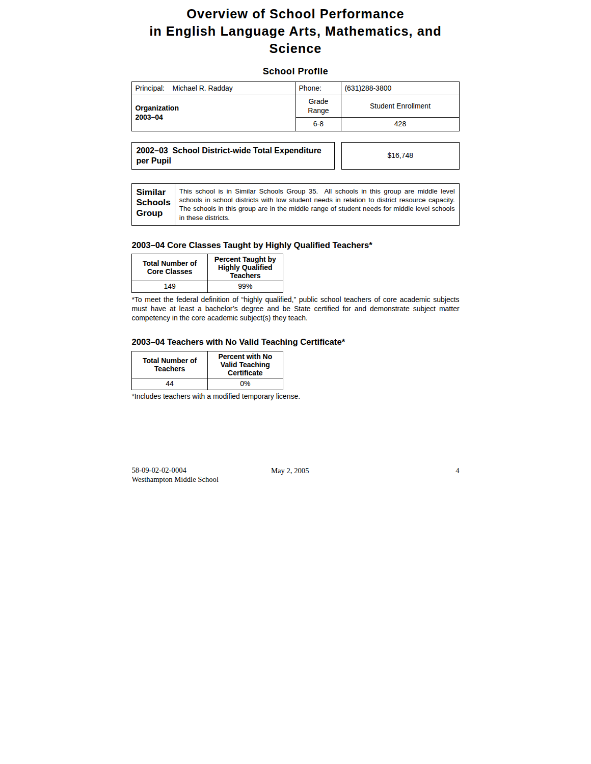Overview of School Performance
in English Language Arts, Mathematics, and Science
School Profile
| Principal: Michael R. Radday | Phone: | (631)288-3800 |
| Organization 2003–04 | Grade Range | Student Enrollment |
| 6-8 | 428 |
2002–03 School District-wide Total Expenditure per Pupil
$16,748
Similar Schools Group
This school is in Similar Schools Group 35. All schools in this group are middle level schools in school districts with low student needs in relation to district resource capacity. The schools in this group are in the middle range of student needs for middle level schools in these districts.
2003–04 Core Classes Taught by Highly Qualified Teachers*
| Total Number of Core Classes | Percent Taught by Highly Qualified Teachers |
| --- | --- |
| 149 | 99% |
*To meet the federal definition of “highly qualified,” public school teachers of core academic subjects must have at least a bachelor’s degree and be State certified for and demonstrate subject matter competency in the core academic subject(s) they teach.
2003–04 Teachers with No Valid Teaching Certificate*
| Total Number of Teachers | Percent with No Valid Teaching Certificate |
| --- | --- |
| 44 | 0% |
*Includes teachers with a modified temporary license.
58-09-02-02-0004
Westhampton Middle School
May 2, 2005
4